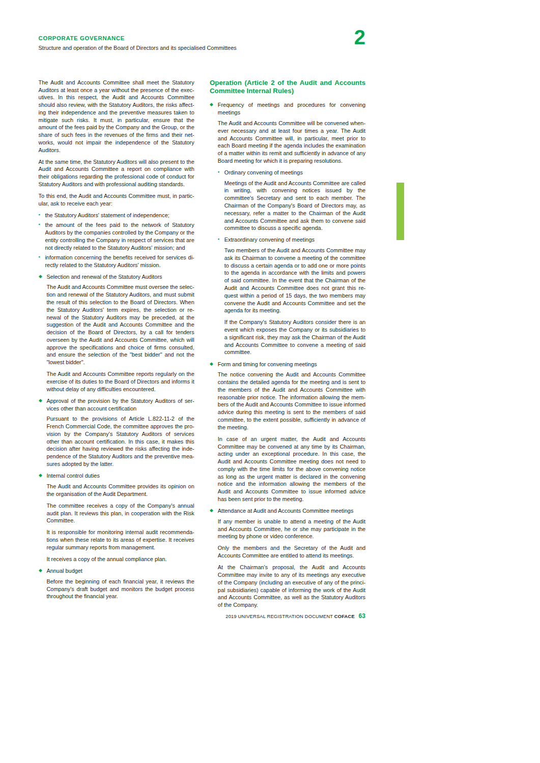2
Corporate governance
Structure and operation of the Board of Directors and its specialised Committees
The Audit and Accounts Committee shall meet the Statutory Auditors at least once a year without the presence of the executives. In this respect, the Audit and Accounts Committee should also review, with the Statutory Auditors, the risks affecting their independence and the preventive measures taken to mitigate such risks. It must, in particular, ensure that the amount of the fees paid by the Company and the Group, or the share of such fees in the revenues of the firms and their networks, would not impair the independence of the Statutory Auditors.
At the same time, the Statutory Auditors will also present to the Audit and Accounts Committee a report on compliance with their obligations regarding the professional code of conduct for Statutory Auditors and with professional auditing standards.
To this end, the Audit and Accounts Committee must, in particular, ask to receive each year:
the Statutory Auditors' statement of independence;
the amount of the fees paid to the network of Statutory Auditors by the companies controlled by the Company or the entity controlling the Company in respect of services that are not directly related to the Statutory Auditors' mission; and
information concerning the benefits received for services directly related to the Statutory Auditors' mission.
Selection and renewal of the Statutory Auditors
The Audit and Accounts Committee must oversee the selection and renewal of the Statutory Auditors, and must submit the result of this selection to the Board of Directors. When the Statutory Auditors' term expires, the selection or renewal of the Statutory Auditors may be preceded, at the suggestion of the Audit and Accounts Committee and the decision of the Board of Directors, by a call for tenders overseen by the Audit and Accounts Committee, which will approve the specifications and choice of firms consulted, and ensure the selection of the "best bidder" and not the "lowest bidder".
The Audit and Accounts Committee reports regularly on the exercise of its duties to the Board of Directors and informs it without delay of any difficulties encountered.
Approval of the provision by the Statutory Auditors of services other than account certification
Pursuant to the provisions of Article L.822-11-2 of the French Commercial Code, the committee approves the provision by the Company's Statutory Auditors of services other than account certification. In this case, it makes this decision after having reviewed the risks affecting the independence of the Statutory Auditors and the preventive measures adopted by the latter.
Internal control duties
The Audit and Accounts Committee provides its opinion on the organisation of the Audit Department.
The committee receives a copy of the Company's annual audit plan. It reviews this plan, in cooperation with the Risk Committee.
It is responsible for monitoring internal audit recommendations when these relate to its areas of expertise. It receives regular summary reports from management.
It receives a copy of the annual compliance plan.
Annual budget
Before the beginning of each financial year, it reviews the Company's draft budget and monitors the budget process throughout the financial year.
Operation (Article 2 of the Audit and Accounts Committee Internal Rules)
Frequency of meetings and procedures for convening meetings
The Audit and Accounts Committee will be convened whenever necessary and at least four times a year. The Audit and Accounts Committee will, in particular, meet prior to each Board meeting if the agenda includes the examination of a matter within its remit and sufficiently in advance of any Board meeting for which it is preparing resolutions.
Ordinary convening of meetings
Meetings of the Audit and Accounts Committee are called in writing, with convening notices issued by the committee's Secretary and sent to each member. The Chairman of the Company's Board of Directors may, as necessary, refer a matter to the Chairman of the Audit and Accounts Committee and ask them to convene said committee to discuss a specific agenda.
Extraordinary convening of meetings
Two members of the Audit and Accounts Committee may ask its Chairman to convene a meeting of the committee to discuss a certain agenda or to add one or more points to the agenda in accordance with the limits and powers of said committee. In the event that the Chairman of the Audit and Accounts Committee does not grant this request within a period of 15 days, the two members may convene the Audit and Accounts Committee and set the agenda for its meeting.
If the Company's Statutory Auditors consider there is an event which exposes the Company or its subsidiaries to a significant risk, they may ask the Chairman of the Audit and Accounts Committee to convene a meeting of said committee.
Form and timing for convening meetings
The notice convening the Audit and Accounts Committee contains the detailed agenda for the meeting and is sent to the members of the Audit and Accounts Committee with reasonable prior notice. The information allowing the members of the Audit and Accounts Committee to issue informed advice during this meeting is sent to the members of said committee, to the extent possible, sufficiently in advance of the meeting.
In case of an urgent matter, the Audit and Accounts Committee may be convened at any time by its Chairman, acting under an exceptional procedure. In this case, the Audit and Accounts Committee meeting does not need to comply with the time limits for the above convening notice as long as the urgent matter is declared in the convening notice and the information allowing the members of the Audit and Accounts Committee to issue informed advice has been sent prior to the meeting.
Attendance at Audit and Accounts Committee meetings
If any member is unable to attend a meeting of the Audit and Accounts Committee, he or she may participate in the meeting by phone or video conference.
Only the members and the Secretary of the Audit and Accounts Committee are entitled to attend its meetings.
At the Chairman's proposal, the Audit and Accounts Committee may invite to any of its meetings any executive of the Company (including an executive of any of the principal subsidiaries) capable of informing the work of the Audit and Accounts Committee, as well as the Statutory Auditors of the Company.
2019 UNIVERSAL REGISTRATION DOCUMENT COFACE 63